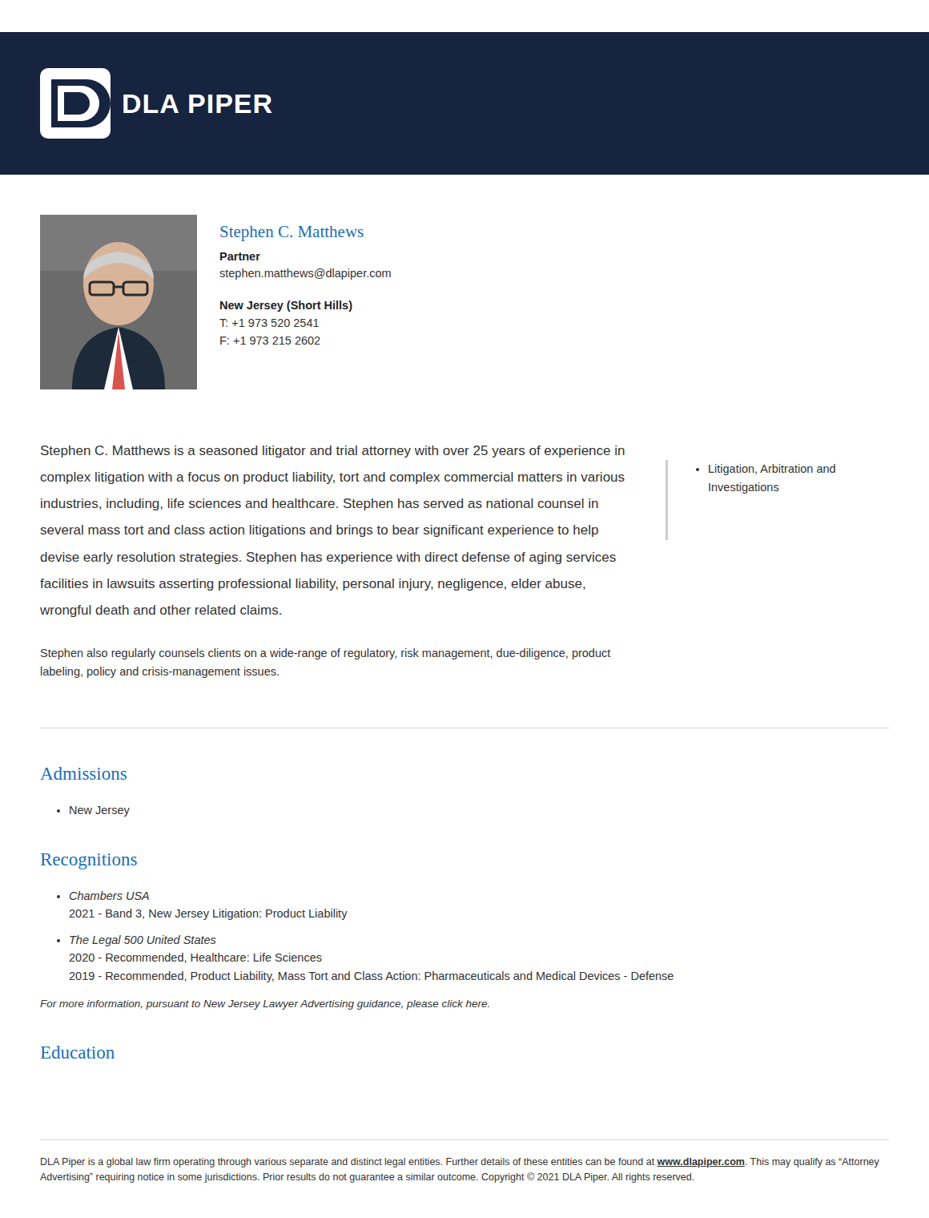DLA PIPER
Stephen C. Matthews
Partner
stephen.matthews@dlapiper.com
New Jersey (Short Hills)
T: +1 973 520 2541
F: +1 973 215 2602
Stephen C. Matthews is a seasoned litigator and trial attorney with over 25 years of experience in complex litigation with a focus on product liability, tort and complex commercial matters in various industries, including, life sciences and healthcare. Stephen has served as national counsel in several mass tort and class action litigations and brings to bear significant experience to help devise early resolution strategies. Stephen has experience with direct defense of aging services facilities in lawsuits asserting professional liability, personal injury, negligence, elder abuse, wrongful death and other related claims.
Stephen also regularly counsels clients on a wide-range of regulatory, risk management, due-diligence, product labeling, policy and crisis-management issues.
Litigation, Arbitration and Investigations
Admissions
New Jersey
Recognitions
Chambers USA
2021 - Band 3, New Jersey Litigation: Product Liability
The Legal 500 United States
2020 - Recommended, Healthcare: Life Sciences
2019 - Recommended, Product Liability, Mass Tort and Class Action: Pharmaceuticals and Medical Devices - Defense
For more information, pursuant to New Jersey Lawyer Advertising guidance, please click here.
Education
DLA Piper is a global law firm operating through various separate and distinct legal entities. Further details of these entities can be found at www.dlapiper.com. This may qualify as “Attorney Advertising” requiring notice in some jurisdictions. Prior results do not guarantee a similar outcome. Copyright © 2021 DLA Piper. All rights reserved.